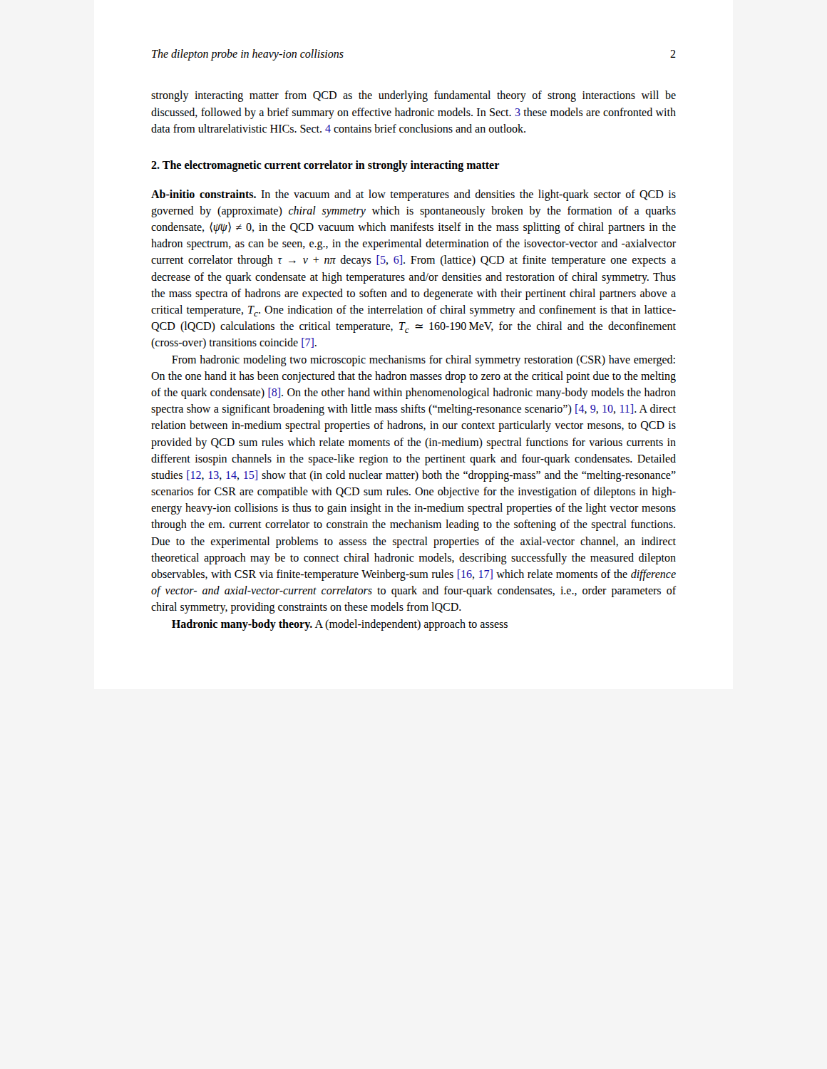The dilepton probe in heavy-ion collisions 2
strongly interacting matter from QCD as the underlying fundamental theory of strong interactions will be discussed, followed by a brief summary on effective hadronic models. In Sect. 3 these models are confronted with data from ultrarelativistic HICs. Sect. 4 contains brief conclusions and an outlook.
2. The electromagnetic current correlator in strongly interacting matter
Ab-initio constraints. In the vacuum and at low temperatures and densities the light-quark sector of QCD is governed by (approximate) chiral symmetry which is spontaneously broken by the formation of a quarks condensate, ⟨ψ̄ψ⟩ ≠ 0, in the QCD vacuum which manifests itself in the mass splitting of chiral partners in the hadron spectrum, as can be seen, e.g., in the experimental determination of the isovector-vector and -axialvector current correlator through τ → ν + nπ decays [5, 6]. From (lattice) QCD at finite temperature one expects a decrease of the quark condensate at high temperatures and/or densities and restoration of chiral symmetry. Thus the mass spectra of hadrons are expected to soften and to degenerate with their pertinent chiral partners above a critical temperature, Tc. One indication of the interrelation of chiral symmetry and confinement is that in lattice-QCD (lQCD) calculations the critical temperature, Tc ≃ 160-190 MeV, for the chiral and the deconfinement (cross-over) transitions coincide [7].
From hadronic modeling two microscopic mechanisms for chiral symmetry restoration (CSR) have emerged: On the one hand it has been conjectured that the hadron masses drop to zero at the critical point due to the melting of the quark condensate) [8]. On the other hand within phenomenological hadronic many-body models the hadron spectra show a significant broadening with little mass shifts (“melting-resonance scenario”) [4, 9, 10, 11]. A direct relation between in-medium spectral properties of hadrons, in our context particularly vector mesons, to QCD is provided by QCD sum rules which relate moments of the (in-medium) spectral functions for various currents in different isospin channels in the space-like region to the pertinent quark and four-quark condensates. Detailed studies [12, 13, 14, 15] show that (in cold nuclear matter) both the “dropping-mass” and the “melting-resonance” scenarios for CSR are compatible with QCD sum rules. One objective for the investigation of dileptons in high-energy heavy-ion collisions is thus to gain insight in the in-medium spectral properties of the light vector mesons through the em. current correlator to constrain the mechanism leading to the softening of the spectral functions. Due to the experimental problems to assess the spectral properties of the axial-vector channel, an indirect theoretical approach may be to connect chiral hadronic models, describing successfully the measured dilepton observables, with CSR via finite-temperature Weinberg-sum rules [16, 17] which relate moments of the difference of vector- and axial-vector-current correlators to quark and four-quark condensates, i.e., order parameters of chiral symmetry, providing constraints on these models from lQCD.
Hadronic many-body theory. A (model-independent) approach to assess